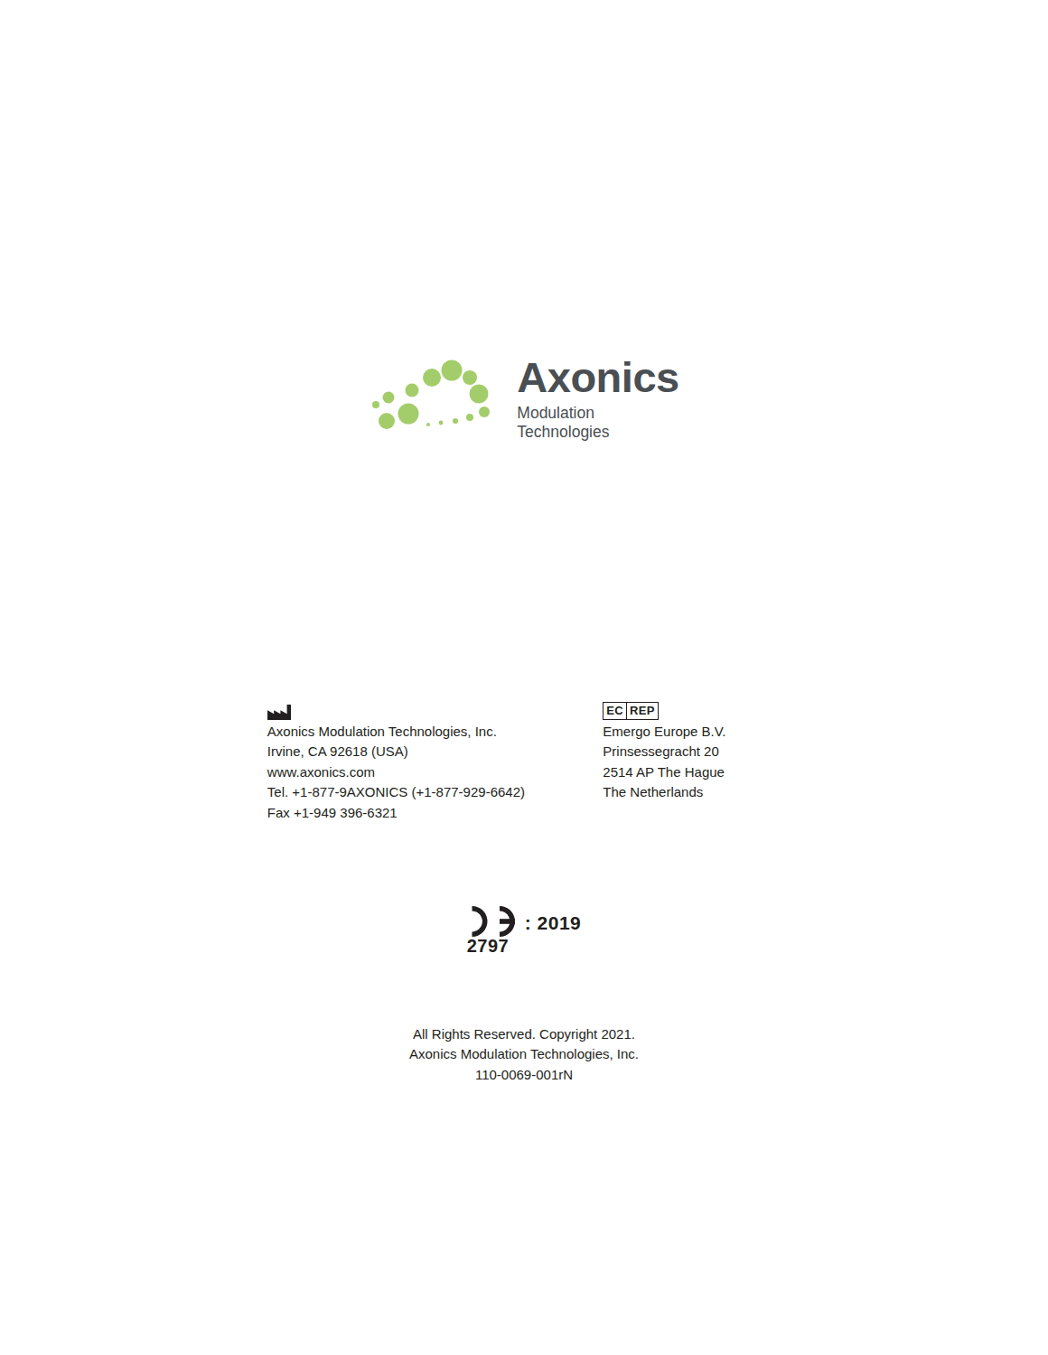Axonics
Modulation
Technologies
Axonics Modulation Technologies, Inc.
Irvine, CA 92618 (USA)
www.axonics.com
Tel. +1-877-9AXONICS (+1-877-929-6642)
Fax +1-949 396-6321
EC REP
Emergo Europe B.V.
Prinsessegracht 20
2514 AP The Hague
The Netherlands
: 2019
2797
All Rights Reserved. Copyright 2021.
Axonics Modulation Technologies, Inc.
110-0069-001rN